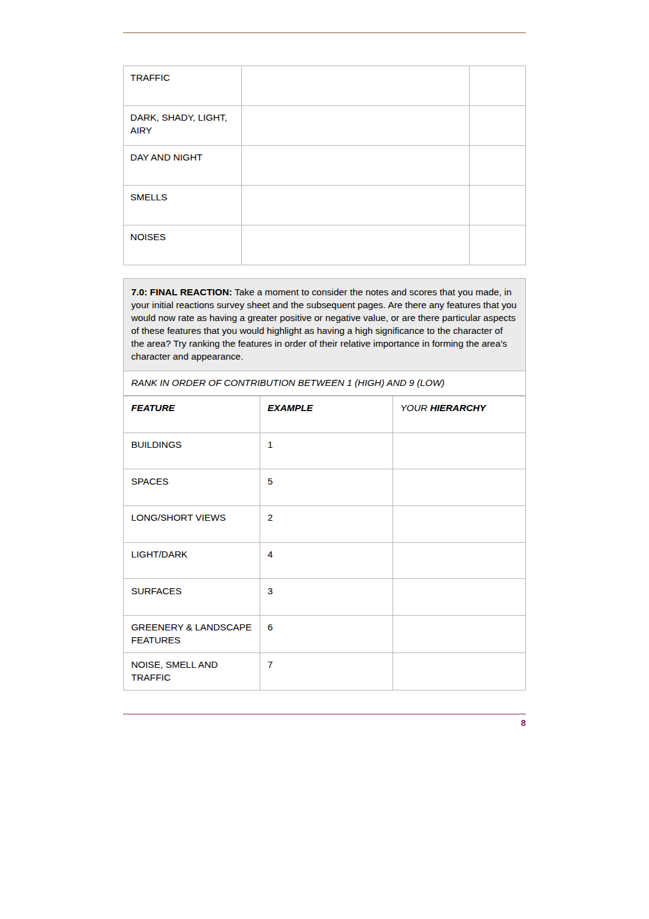| TRAFFIC | | |
| DARK, SHADY, LIGHT, AIRY | | |
| DAY AND NIGHT | | |
| SMELLS | | |
| NOISES | | |
7.0: FINAL REACTION: Take a moment to consider the notes and scores that you made, in your initial reactions survey sheet and the subsequent pages. Are there any features that you would now rate as having a greater positive or negative value, or are there particular aspects of these features that you would highlight as having a high significance to the character of the area? Try ranking the features in order of their relative importance in forming the area’s character and appearance.
RANK IN ORDER OF CONTRIBUTION BETWEEN 1 (HIGH) AND 9 (LOW)
| FEATURE | EXAMPLE | YOUR HIERARCHY |
| --- | --- | --- |
| BUILDINGS | 1 | |
| SPACES | 5 | |
| LONG/SHORT VIEWS | 2 | |
| LIGHT/DARK | 4 | |
| SURFACES | 3 | |
| GREENERY & LANDSCAPE FEATURES | 6 | |
| NOISE, SMELL AND TRAFFIC | 7 | |
8